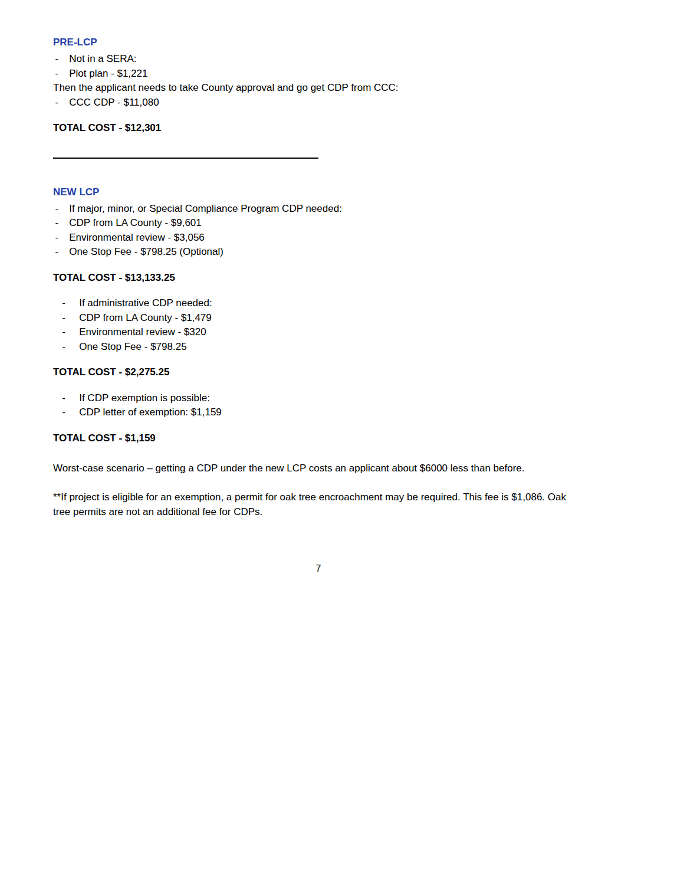PRE-LCP
Not in a SERA:
Plot plan - $1,221
Then the applicant needs to take County approval and go get CDP from CCC:
CCC CDP - $11,080
TOTAL COST - $12,301
NEW LCP
If major, minor, or Special Compliance Program CDP needed:
CDP from LA County - $9,601
Environmental review - $3,056
One Stop Fee - $798.25 (Optional)
TOTAL COST - $13,133.25
If administrative CDP needed:
CDP from LA County - $1,479
Environmental review - $320
One Stop Fee - $798.25
TOTAL COST - $2,275.25
If CDP exemption is possible:
CDP letter of exemption: $1,159
TOTAL COST - $1,159
Worst-case scenario – getting a CDP under the new LCP costs an applicant about $6000 less than before.
**If project is eligible for an exemption, a permit for oak tree encroachment may be required. This fee is $1,086. Oak tree permits are not an additional fee for CDPs.
7